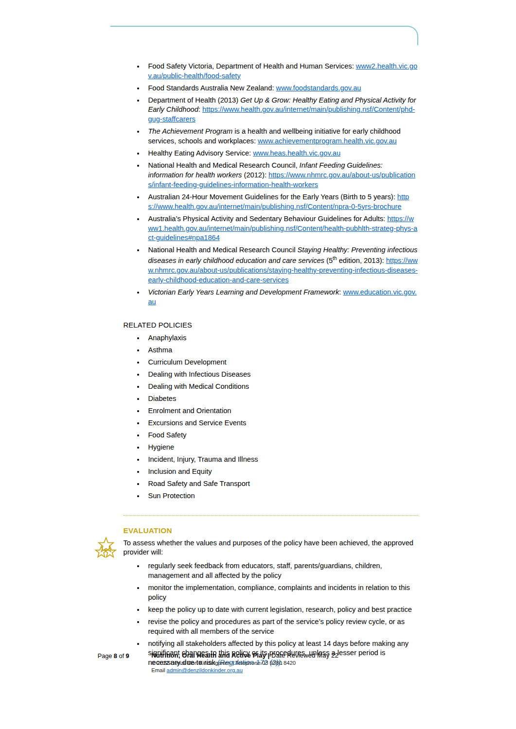Food Safety Victoria, Department of Health and Human Services: www2.health.vic.gov.au/public-health/food-safety
Food Standards Australia New Zealand: www.foodstandards.gov.au
Department of Health (2013) Get Up & Grow: Healthy Eating and Physical Activity for Early Childhood: https://www.health.gov.au/internet/main/publishing.nsf/Content/phd-gug-staffcarers
The Achievement Program is a health and wellbeing initiative for early childhood services, schools and workplaces: www.achievementprogram.health.vic.gov.au
Healthy Eating Advisory Service: www.heas.health.vic.gov.au
National Health and Medical Research Council, Infant Feeding Guidelines: information for health workers (2012): https://www.nhmrc.gov.au/about-us/publications/infant-feeding-guidelines-information-health-workers
Australian 24-Hour Movement Guidelines for the Early Years (Birth to 5 years): https://www.health.gov.au/internet/main/publishing.nsf/Content/npra-0-5yrs-brochure
Australia’s Physical Activity and Sedentary Behaviour Guidelines for Adults: https://www1.health.gov.au/internet/main/publishing.nsf/Content/health-pubhlth-strateg-phys-act-guidelines#npa1864
National Health and Medical Research Council Staying Healthy: Preventing infectious diseases in early childhood education and care services (5th edition, 2013): https://www.nhmrc.gov.au/about-us/publications/staying-healthy-preventing-infectious-diseases-early-childhood-education-and-care-services
Victorian Early Years Learning and Development Framework: www.education.vic.gov.au
RELATED POLICIES
Anaphylaxis
Asthma
Curriculum Development
Dealing with Infectious Diseases
Dealing with Medical Conditions
Diabetes
Enrolment and Orientation
Excursions and Service Events
Food Safety
Hygiene
Incident, Injury, Trauma and Illness
Inclusion and Equity
Road Safety and Safe Transport
Sun Protection
EVALUATION
To assess whether the values and purposes of the policy have been achieved, the approved provider will:
regularly seek feedback from educators, staff, parents/guardians, children, management and all affected by the policy
monitor the implementation, compliance, complaints and incidents in relation to this policy
keep the policy up to date with current legislation, research, policy and best practice
revise the policy and procedures as part of the service’s policy review cycle, or as required with all members of the service
notifying all stakeholders affected by this policy at least 14 days before making any significant changes to this policy or its procedures, unless a lesser period is necessary due to risk (Regulation 172 (2)).
Page 8 of 9
Nutrition, Oral Health and Active Play | Date Reviewed May 22
© 2022 Denzil Don Kindergarten | Telephone 03 9380 8420
Email admin@denzildonkinder.org.au